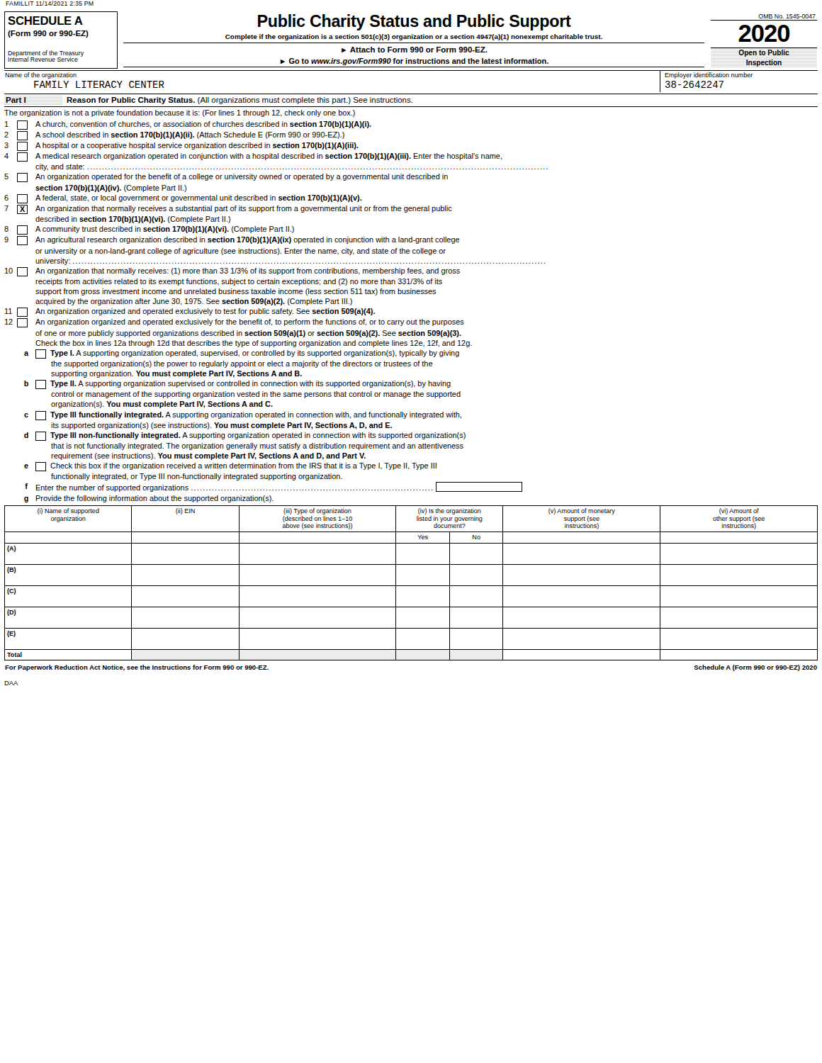FAMILLIT 11/14/2021 2:35 PM
| SCHEDULE A (Form 990 or 990-EZ) Department of the Treasury Internal Revenue Service | Public Charity Status and Public Support Complete if the organization is a section 501(c)(3) organization or a section 4947(a)(1) nonexempt charitable trust. ► Attach to Form 990 or Form 990-EZ. ► Go to www.irs.gov/Form990 for instructions and the latest information. | OMB No. 1545-0047 2020 Open to Public Inspection |
| Name of the organization FAMILY LITERACY CENTER | Employer identification number 38-2642247 |
| Part I | Reason for Public Charity Status. (All organizations must complete this part.) See instructions. |
The organization is not a private foundation because it is: (For lines 1 through 12, check only one box.)
| 1 | | A church, convention of churches, or association of churches described in section 170(b)(1)(A)(i). |
| 2 | | A school described in section 170(b)(1)(A)(ii). (Attach Schedule E (Form 990 or 990-EZ).) |
| 3 | | A hospital or a cooperative hospital service organization described in section 170(b)(1)(A)(iii). |
| 4 | | A medical research organization operated in conjunction with a hospital described in section 170(b)(1)(A)(iii). Enter the hospital's name, |
| | | city, and state: .......................................................................................................................................................... |
| 5 | | An organization operated for the benefit of a college or university owned or operated by a governmental unit described in |
| | | section 170(b)(1)(A)(iv). (Complete Part II.) |
| 6 | | A federal, state, or local government or governmental unit described in section 170(b)(1)(A)(v). |
| 7 | X | An organization that normally receives a substantial part of its support from a governmental unit or from the general public |
| | | described in section 170(b)(1)(A)(vi). (Complete Part II.) |
| 8 | | A community trust described in section 170(b)(1)(A)(vi). (Complete Part II.) |
| 9 | | An agricultural research organization described in section 170(b)(1)(A)(ix) operated in conjunction with a land-grant college |
| | | or university or a non-land-grant college of agriculture (see instructions). Enter the name, city, and state of the college or |
| | | university: .............................................................................................................................................................. |
| 10 | | An organization that normally receives: (1) more than 33 1/3% of its support from contributions, membership fees, and gross |
| | | receipts from activities related to its exempt functions, subject to certain exceptions; and (2) no more than 331/3% of its |
| | | support from gross investment income and unrelated business taxable income (less section 511 tax) from businesses |
| | | acquired by the organization after June 30, 1975. See section 509(a)(2). (Complete Part III.) |
| 11 | | An organization organized and operated exclusively to test for public safety. See section 509(a)(4). |
| 12 | | An organization organized and operated exclusively for the benefit of, to perform the functions of, or to carry out the purposes |
| | | of one or more publicly supported organizations described in section 509(a)(1) or section 509(a)(2). See section 509(a)(3). |
| | | Check the box in lines 12a through 12d that describes the type of supporting organization and complete lines 12e, 12f, and 12g. |
| | a | Type I. A supporting organization operated, supervised, or controlled by its supported organization(s), typically by giving |
| | | the supported organization(s) the power to regularly appoint or elect a majority of the directors or trustees of the |
| | | supporting organization. You must complete Part IV, Sections A and B. |
| | b | Type II. A supporting organization supervised or controlled in connection with its supported organization(s), by having |
| | | control or management of the supporting organization vested in the same persons that control or manage the supported |
| | | organization(s). You must complete Part IV, Sections A and C. |
| | c | Type III functionally integrated. A supporting organization operated in connection with, and functionally integrated with, |
| | | its supported organization(s) (see instructions). You must complete Part IV, Sections A, D, and E. |
| | d | Type III non-functionally integrated. A supporting organization operated in connection with its supported organization(s) |
| | | that is not functionally integrated. The organization generally must satisfy a distribution requirement and an attentiveness |
| | | requirement (see instructions). You must complete Part IV, Sections A and D, and Part V. |
| | e | Check this box if the organization received a written determination from the IRS that it is a Type I, Type II, Type III |
| | | functionally integrated, or Type III non-functionally integrated supporting organization. |
| | f | Enter the number of supported organizations ................................................................................. |
| | g | Provide the following information about the supported organization(s). |
| (i) Name of supported organization | (ii) EIN | (iii) Type of organization (described on lines 1–10 above (see instructions)) | (iv) Is the organization listed in your governing document? | (v) Amount of monetary support (see instructions) | (vi) Amount of other support (see instructions) |
| --- | --- | --- | --- | --- | --- |
| | | | Yes | No | | |
| (A) | | | | | | |
| (B) | | | | | | |
| (C) | | | | | | |
| (D) | | | | | | |
| (E) | | | | | | |
| Total | | | | | | |
| For Paperwork Reduction Act Notice, see the Instructions for Form 990 or 990-EZ. | Schedule A (Form 990 or 990-EZ) 2020 |
DAA